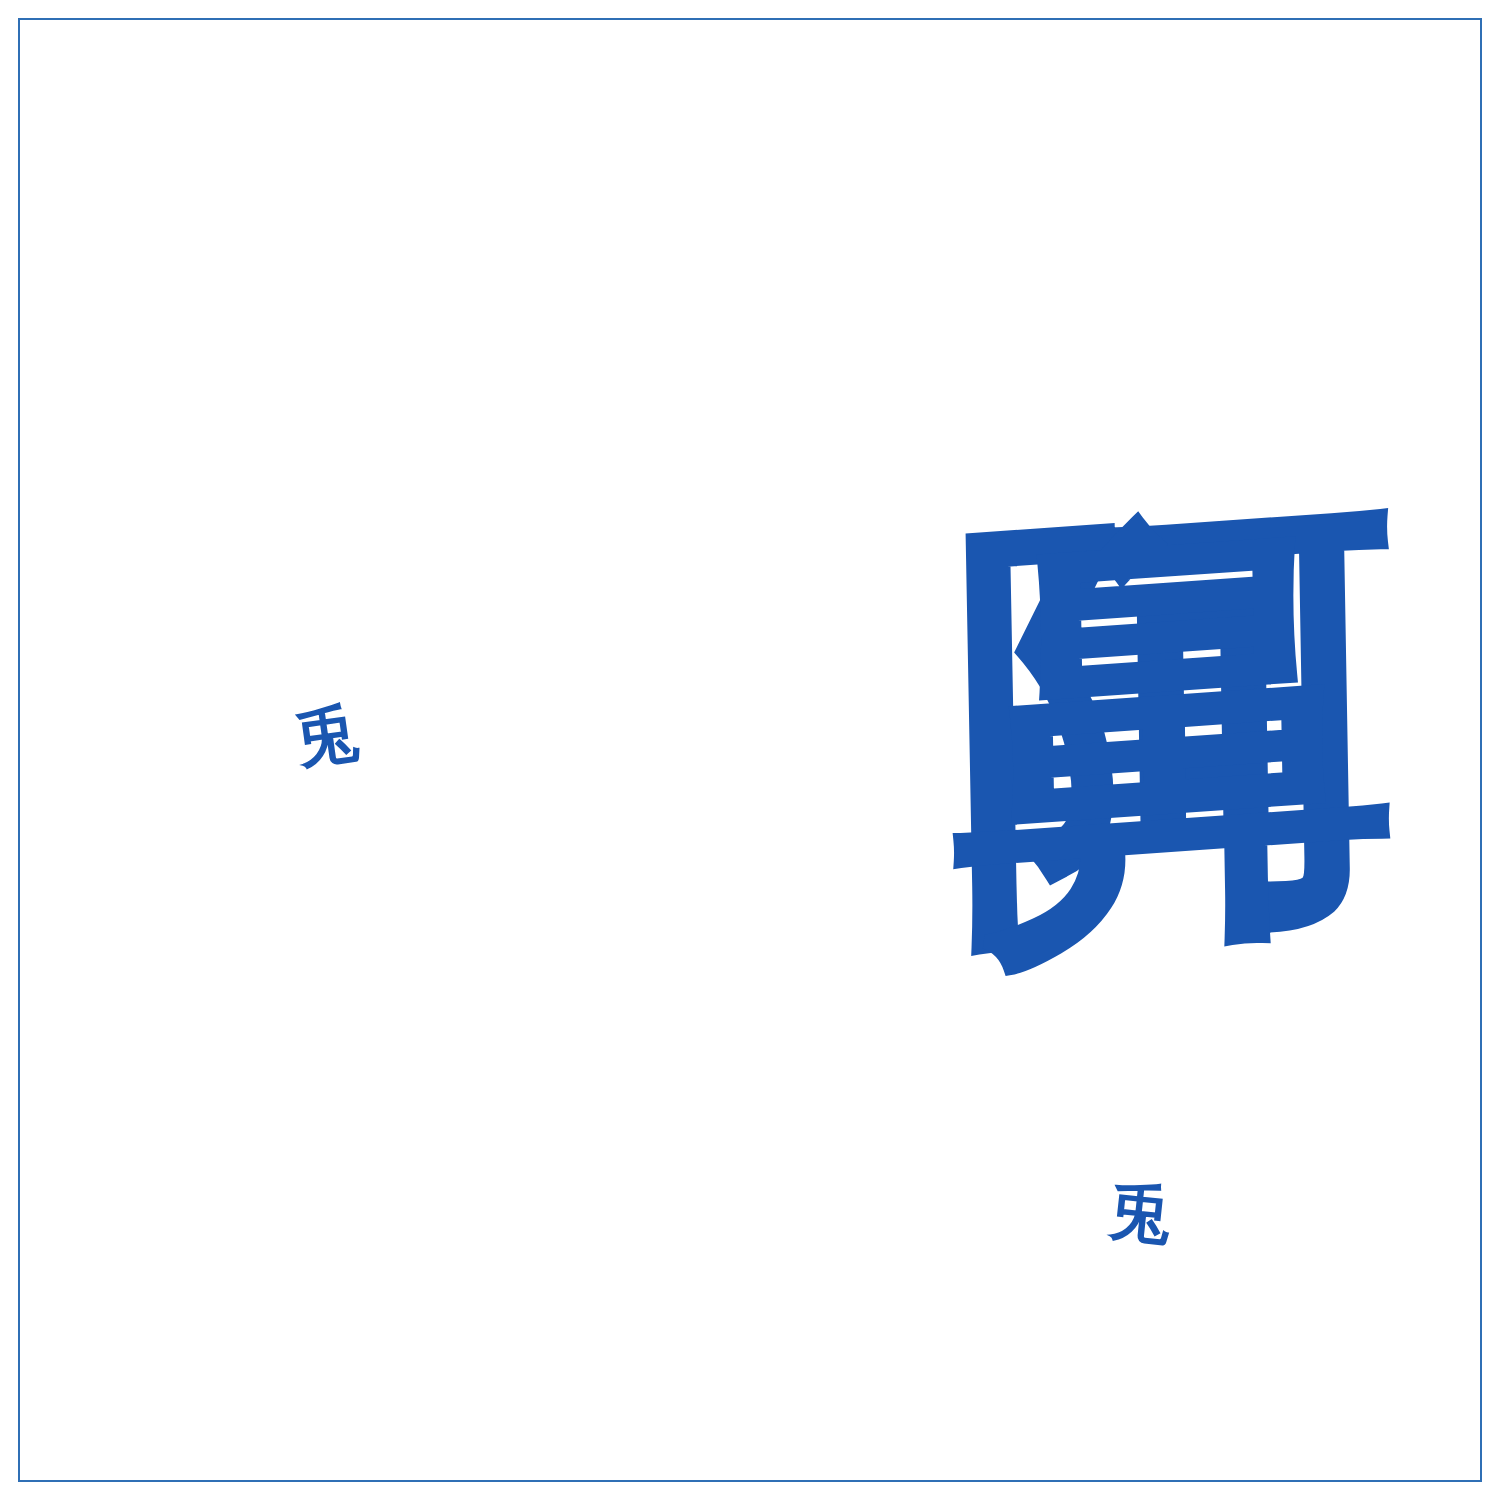阿鼻
兎
兎